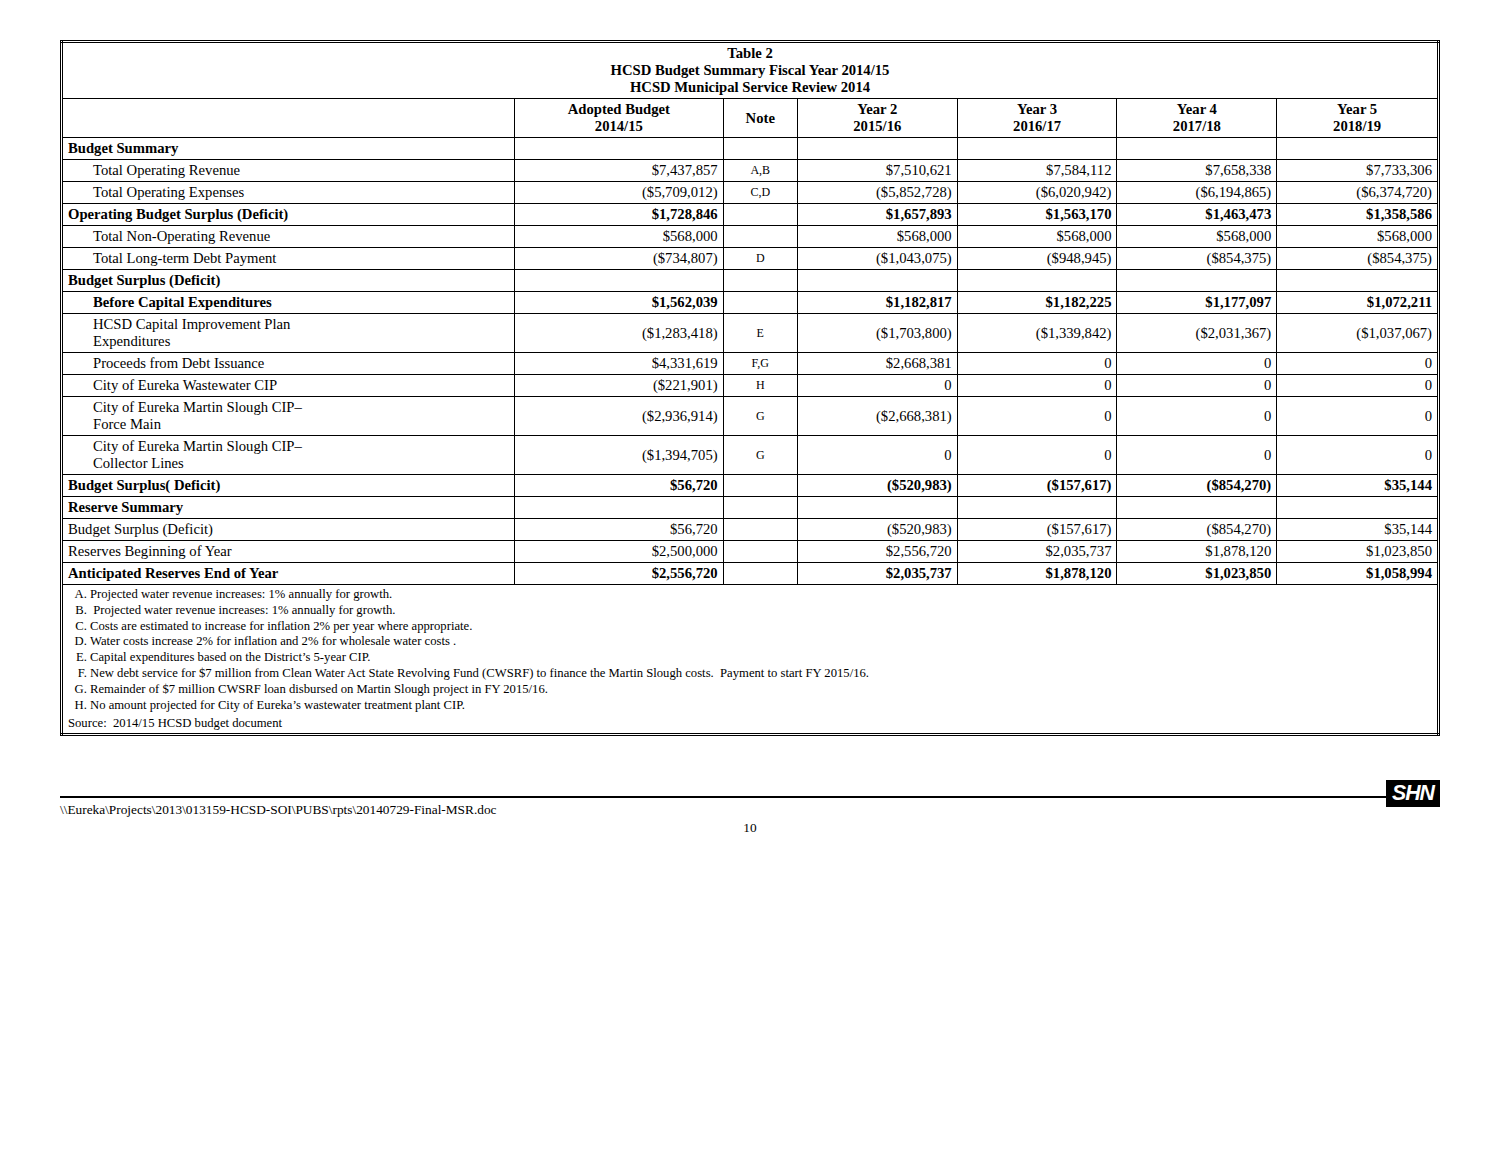| Table 2 HCSD Budget Summary Fiscal Year 2014/15 HCSD Municipal Service Review 2014 |
| | Adopted Budget 2014/15 | Note | Year 2 2015/16 | Year 3 2016/17 | Year 4 2017/18 | Year 5 2018/19 |
| Budget Summary | | | | | | |
| Total Operating Revenue | $7,437,857 | A,B | $7,510,621 | $7,584,112 | $7,658,338 | $7,733,306 |
| Total Operating Expenses | ($5,709,012) | C,D | ($5,852,728) | ($6,020,942) | ($6,194,865) | ($6,374,720) |
| Operating Budget Surplus (Deficit) | $1,728,846 | | $1,657,893 | $1,563,170 | $1,463,473 | $1,358,586 |
| Total Non-Operating Revenue | $568,000 | | $568,000 | $568,000 | $568,000 | $568,000 |
| Total Long-term Debt Payment | ($734,807) | D | ($1,043,075) | ($948,945) | ($854,375) | ($854,375) |
| Budget Surplus (Deficit) | | | | | | |
| Before Capital Expenditures | $1,562,039 | | $1,182,817 | $1,182,225 | $1,177,097 | $1,072,211 |
| HCSD Capital Improvement Plan Expenditures | ($1,283,418) | E | ($1,703,800) | ($1,339,842) | ($2,031,367) | ($1,037,067) |
| Proceeds from Debt Issuance | $4,331,619 | F,G | $2,668,381 | 0 | 0 | 0 |
| City of Eureka Wastewater CIP | ($221,901) | H | 0 | 0 | 0 | 0 |
| City of Eureka Martin Slough CIP– Force Main | ($2,936,914) | G | ($2,668,381) | 0 | 0 | 0 |
| City of Eureka Martin Slough CIP– Collector Lines | ($1,394,705) | G | 0 | 0 | 0 | 0 |
| Budget Surplus( Deficit) | $56,720 | | ($520,983) | ($157,617) | ($854,270) | $35,144 |
| Reserve Summary | | | | | | |
| Budget Surplus (Deficit) | $56,720 | | ($520,983) | ($157,617) | ($854,270) | $35,144 |
| Reserves Beginning of Year | $2,500,000 | | $2,556,720 | $2,035,737 | $1,878,120 | $1,023,850 |
| Anticipated Reserves End of Year | $2,556,720 | | $2,035,737 | $1,878,120 | $1,023,850 | $1,058,994 |
| Projected water revenue increases: 1% annually for growth. Projected water revenue increases: 1% annually for growth. Costs are estimated to increase for inflation 2% per year where appropriate. Water costs increase 2% for inflation and 2% for wholesale water costs . Capital expenditures based on the District’s 5-year CIP. New debt service for $7 million from Clean Water Act State Revolving Fund (CWSRF) to finance the Martin Slough costs. Payment to start FY 2015/16. Remainder of $7 million CWSRF loan disbursed on Martin Slough project in FY 2015/16. No amount projected for City of Eureka’s wastewater treatment plant CIP. Source: 2014/15 HCSD budget document |
\\Eureka\Projects\2013\013159-HCSD-SOI\PUBS\rpts\20140729-Final-MSR.doc SHN
10